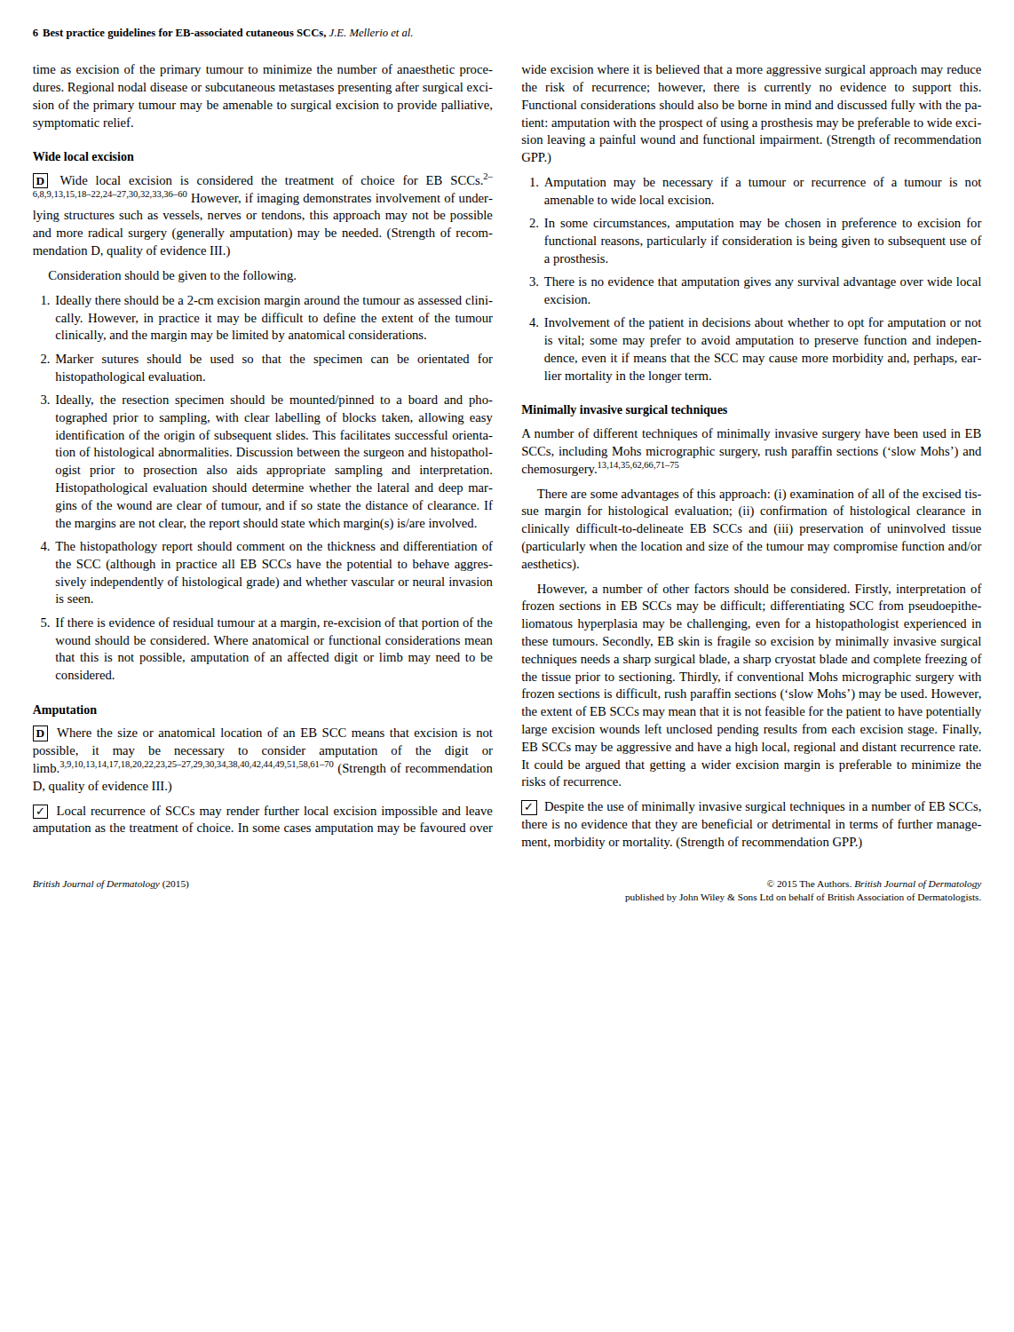6 Best practice guidelines for EB-associated cutaneous SCCs, J.E. Mellerio et al.
time as excision of the primary tumour to minimize the number of anaesthetic procedures. Regional nodal disease or subcutaneous metastases presenting after surgical excision of the primary tumour may be amenable to surgical excision to provide palliative, symptomatic relief.
Wide local excision
D Wide local excision is considered the treatment of choice for EB SCCs.2–6,8,9,13,15,18–22,24–27,30,32,33,36–60 However, if imaging demonstrates involvement of underlying structures such as vessels, nerves or tendons, this approach may not be possible and more radical surgery (generally amputation) may be needed. (Strength of recommendation D, quality of evidence III.)
Consideration should be given to the following.
Ideally there should be a 2-cm excision margin around the tumour as assessed clinically. However, in practice it may be difficult to define the extent of the tumour clinically, and the margin may be limited by anatomical considerations.
Marker sutures should be used so that the specimen can be orientated for histopathological evaluation.
Ideally, the resection specimen should be mounted/pinned to a board and photographed prior to sampling, with clear labelling of blocks taken, allowing easy identification of the origin of subsequent slides. This facilitates successful orientation of histological abnormalities. Discussion between the surgeon and histopathologist prior to prosection also aids appropriate sampling and interpretation. Histopathological evaluation should determine whether the lateral and deep margins of the wound are clear of tumour, and if so state the distance of clearance. If the margins are not clear, the report should state which margin(s) is/are involved.
The histopathology report should comment on the thickness and differentiation of the SCC (although in practice all EB SCCs have the potential to behave aggressively independently of histological grade) and whether vascular or neural invasion is seen.
If there is evidence of residual tumour at a margin, re-excision of that portion of the wound should be considered. Where anatomical or functional considerations mean that this is not possible, amputation of an affected digit or limb may need to be considered.
Amputation
D Where the size or anatomical location of an EB SCC means that excision is not possible, it may be necessary to consider amputation of the digit or limb.3,9,10,13,14,17,18,20,22,23,25–27,29,30,34,38,40,42,44,49,51,58,61–70 (Strength of recommendation D, quality of evidence III.)
✓ Local recurrence of SCCs may render further local excision impossible and leave amputation as the treatment of choice. In some cases amputation may be favoured over wide excision where it is believed that a more aggressive surgical approach may reduce the risk of recurrence; however, there is currently no evidence to support this. Functional considerations should also be borne in mind and discussed fully with the patient: amputation with the prospect of using a prosthesis may be preferable to wide excision leaving a painful wound and functional impairment. (Strength of recommendation GPP.)
Amputation may be necessary if a tumour or recurrence of a tumour is not amenable to wide local excision.
In some circumstances, amputation may be chosen in preference to excision for functional reasons, particularly if consideration is being given to subsequent use of a prosthesis.
There is no evidence that amputation gives any survival advantage over wide local excision.
Involvement of the patient in decisions about whether to opt for amputation or not is vital; some may prefer to avoid amputation to preserve function and independence, even it if means that the SCC may cause more morbidity and, perhaps, earlier mortality in the longer term.
Minimally invasive surgical techniques
A number of different techniques of minimally invasive surgery have been used in EB SCCs, including Mohs micrographic surgery, rush paraffin sections (‘slow Mohs’) and chemosurgery.13,14,35,62,66,71–75
There are some advantages of this approach: (i) examination of all of the excised tissue margin for histological evaluation; (ii) confirmation of histological clearance in clinically difficult-to-delineate EB SCCs and (iii) preservation of uninvolved tissue (particularly when the location and size of the tumour may compromise function and/or aesthetics).
However, a number of other factors should be considered. Firstly, interpretation of frozen sections in EB SCCs may be difficult; differentiating SCC from pseudoepitheliomatous hyperplasia may be challenging, even for a histopathologist experienced in these tumours. Secondly, EB skin is fragile so excision by minimally invasive surgical techniques needs a sharp surgical blade, a sharp cryostat blade and complete freezing of the tissue prior to sectioning. Thirdly, if conventional Mohs micrographic surgery with frozen sections is difficult, rush paraffin sections (‘slow Mohs’) may be used. However, the extent of EB SCCs may mean that it is not feasible for the patient to have potentially large excision wounds left unclosed pending results from each excision stage. Finally, EB SCCs may be aggressive and have a high local, regional and distant recurrence rate. It could be argued that getting a wider excision margin is preferable to minimize the risks of recurrence.
✓ Despite the use of minimally invasive surgical techniques in a number of EB SCCs, there is no evidence that they are beneficial or detrimental in terms of further management, morbidity or mortality. (Strength of recommendation GPP.)
British Journal of Dermatology (2015)
© 2015 The Authors. British Journal of Dermatology
published by John Wiley & Sons Ltd on behalf of British Association of Dermatologists.